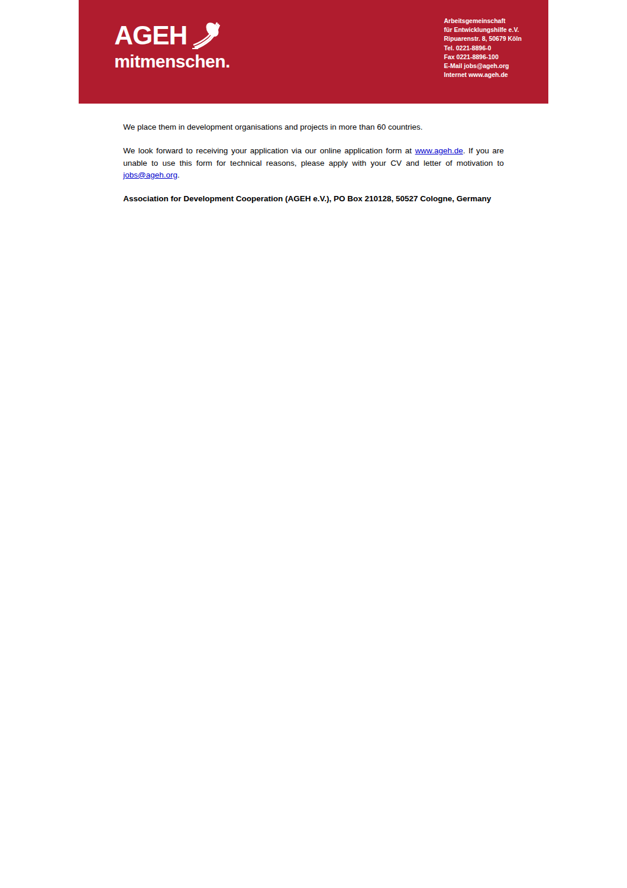AGEH
mitmenschen.
Arbeitsgemeinschaft
für Entwicklungshilfe e.V.
Ripuarenstr. 8, 50679 Köln
Tel. 0221-8896-0
Fax 0221-8896-100
E-Mail jobs@ageh.org
Internet www.ageh.de
We place them in development organisations and projects in more than 60 countries.
We look forward to receiving your application via our online application form at www.ageh.de. If you are unable to use this form for technical reasons, please apply with your CV and letter of motivation to jobs@ageh.org.
Association for Development Cooperation (AGEH e.V.), PO Box 210128, 50527 Cologne, Germany